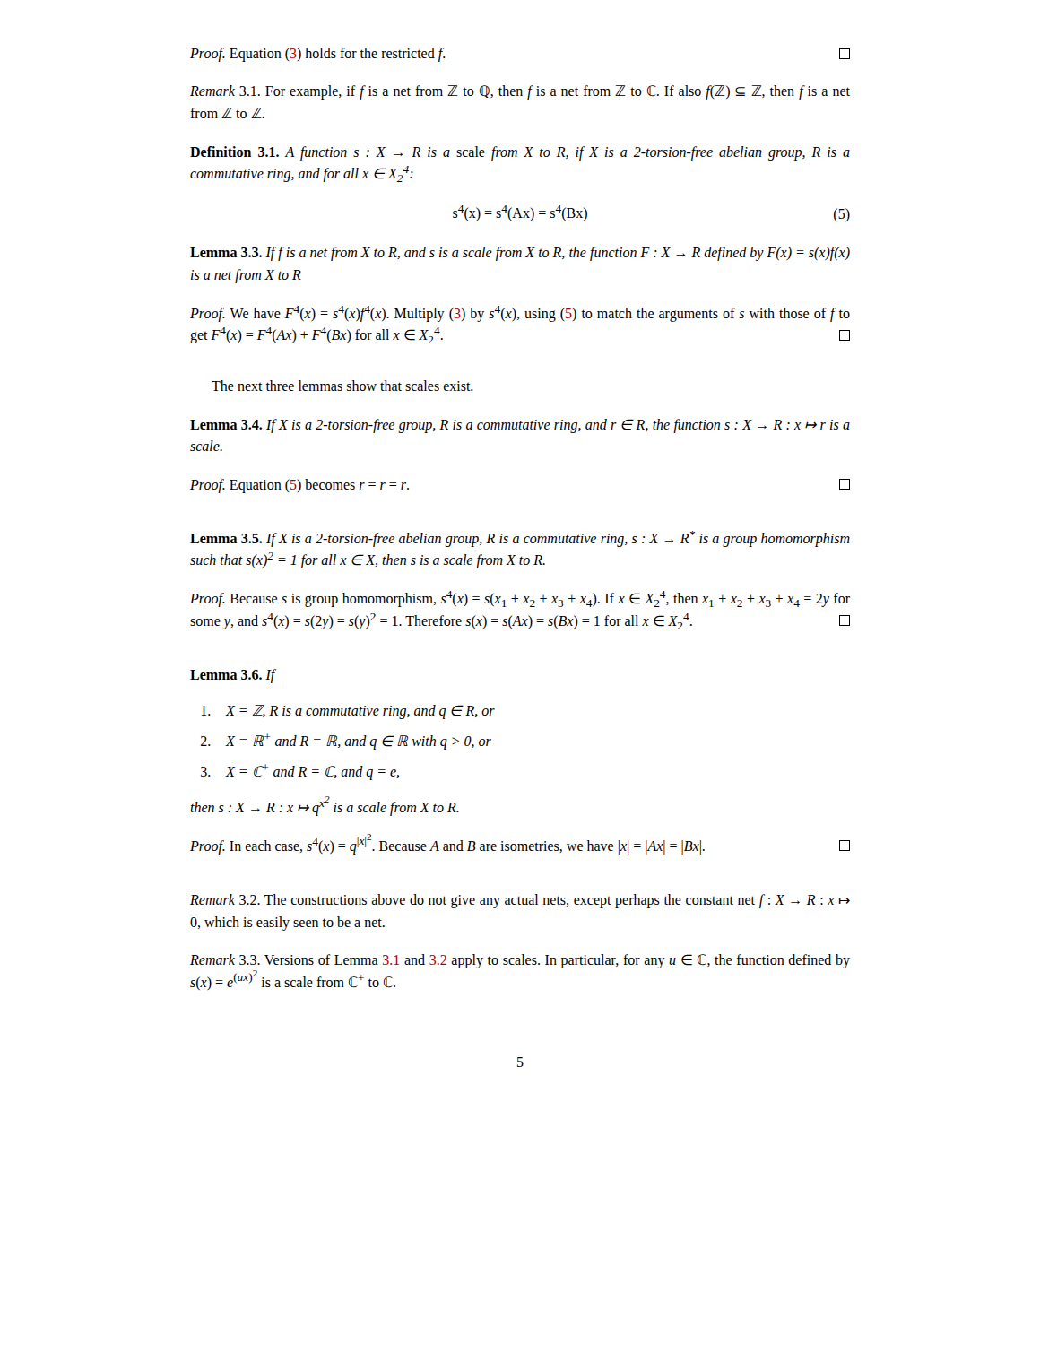Proof. Equation (3) holds for the restricted f.
Remark 3.1. For example, if f is a net from ℤ to ℚ, then f is a net from ℤ to ℂ. If also f(ℤ) ⊆ ℤ, then f is a net from ℤ to ℤ.
Definition 3.1. A function s : X → R is a scale from X to R, if X is a 2-torsion-free abelian group, R is a commutative ring, and for all x ∈ X24:
s4(x) = s4(Ax) = s4(Bx) (5)
Lemma 3.3. If f is a net from X to R, and s is a scale from X to R, the function F : X → R defined by F(x) = s(x)f(x) is a net from X to R
Proof. We have F4(x) = s4(x)f4(x). Multiply (3) by s4(x), using (5) to match the arguments of s with those of f to get F4(x) = F4(Ax) + F4(Bx) for all x ∈ X24.
The next three lemmas show that scales exist.
Lemma 3.4. If X is a 2-torsion-free group, R is a commutative ring, and r ∈ R, the function s : X → R : x ↦ r is a scale.
Proof. Equation (5) becomes r = r = r.
Lemma 3.5. If X is a 2-torsion-free abelian group, R is a commutative ring, s : X → R* is a group homomorphism such that s(x)2 = 1 for all x ∈ X, then s is a scale from X to R.
Proof. Because s is group homomorphism, s4(x) = s(x1 + x2 + x3 + x4). If x ∈ X24, then x1 + x2 + x3 + x4 = 2y for some y, and s4(x) = s(2y) = s(y)2 = 1. Therefore s(x) = s(Ax) = s(Bx) = 1 for all x ∈ X24.
Lemma 3.6. If
1. X = ℤ, R is a commutative ring, and q ∈ R, or
2. X = ℝ+ and R = ℝ, and q ∈ ℝ with q > 0, or
3. X = ℂ+ and R = ℂ, and q = e,
then s : X → R : x ↦ qx2 is a scale from X to R.
Proof. In each case, s4(x) = q|x|2. Because A and B are isometries, we have |x| = |Ax| = |Bx|.
Remark 3.2. The constructions above do not give any actual nets, except perhaps the constant net f : X → R : x ↦ 0, which is easily seen to be a net.
Remark 3.3. Versions of Lemma 3.1 and 3.2 apply to scales. In particular, for any u ∈ ℂ, the function defined by s(x) = e(ux)2 is a scale from ℂ+ to ℂ.
5